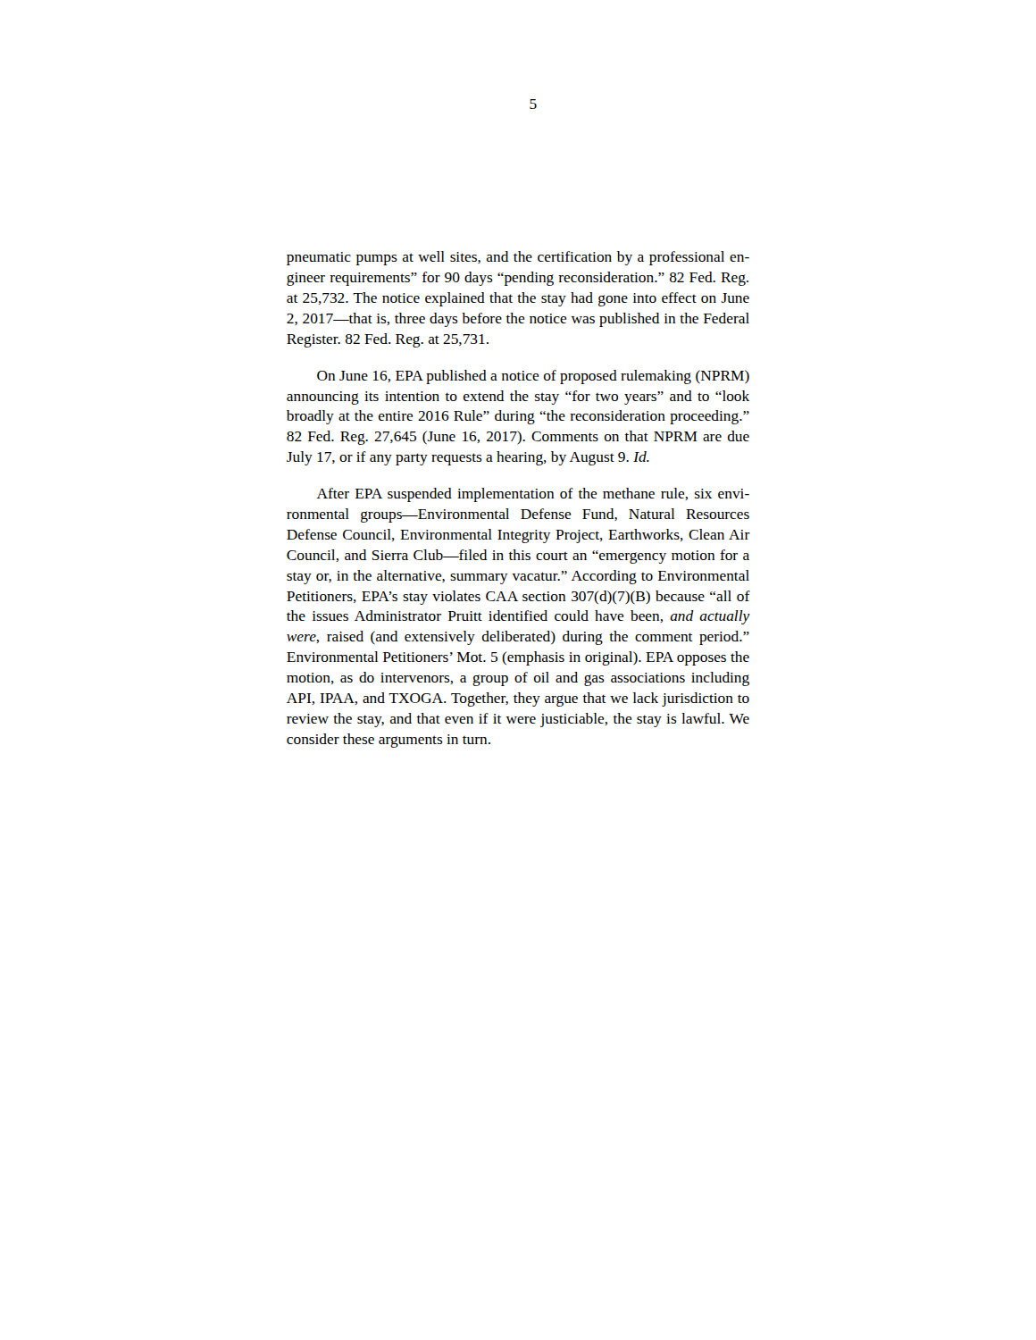5
pneumatic pumps at well sites, and the certification by a professional engineer requirements” for 90 days “pending reconsideration.” 82 Fed. Reg. at 25,732. The notice explained that the stay had gone into effect on June 2, 2017—that is, three days before the notice was published in the Federal Register. 82 Fed. Reg. at 25,731.
On June 16, EPA published a notice of proposed rulemaking (NPRM) announcing its intention to extend the stay “for two years” and to “look broadly at the entire 2016 Rule” during “the reconsideration proceeding.” 82 Fed. Reg. 27,645 (June 16, 2017). Comments on that NPRM are due July 17, or if any party requests a hearing, by August 9. Id.
After EPA suspended implementation of the methane rule, six environmental groups—Environmental Defense Fund, Natural Resources Defense Council, Environmental Integrity Project, Earthworks, Clean Air Council, and Sierra Club—filed in this court an “emergency motion for a stay or, in the alternative, summary vacatur.” According to Environmental Petitioners, EPA’s stay violates CAA section 307(d)(7)(B) because “all of the issues Administrator Pruitt identified could have been, and actually were, raised (and extensively deliberated) during the comment period.” Environmental Petitioners’ Mot. 5 (emphasis in original). EPA opposes the motion, as do intervenors, a group of oil and gas associations including API, IPAA, and TXOGA. Together, they argue that we lack jurisdiction to review the stay, and that even if it were justiciable, the stay is lawful. We consider these arguments in turn.